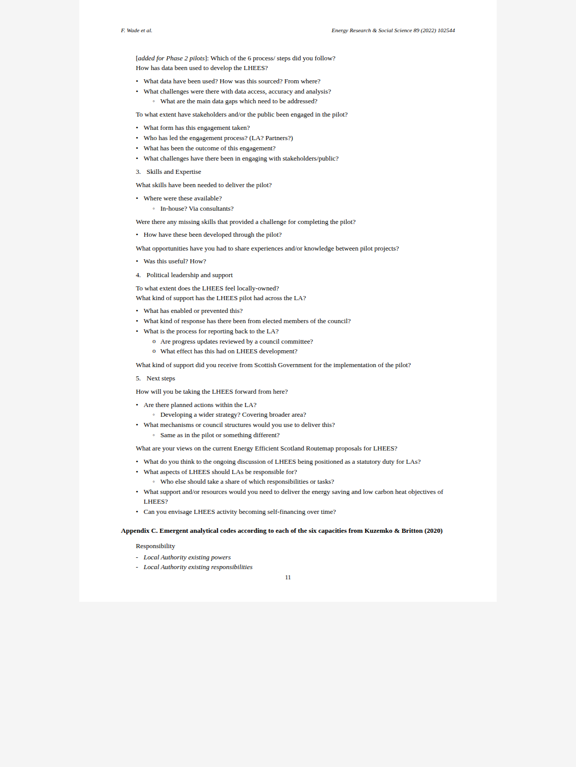F. Wade et al. Energy Research & Social Science 89 (2022) 102544
[added for Phase 2 pilots]: Which of the 6 process/ steps did you follow?
How has data been used to develop the LHEES?
What data have been used? How was this sourced? From where?
What challenges were there with data access, accuracy and analysis?
What are the main data gaps which need to be addressed?
To what extent have stakeholders and/or the public been engaged in the pilot?
What form has this engagement taken?
Who has led the engagement process? (LA? Partners?)
What has been the outcome of this engagement?
What challenges have there been in engaging with stakeholders/public?
Skills and Expertise
What skills have been needed to deliver the pilot?
Where were these available?
In-house? Via consultants?
Were there any missing skills that provided a challenge for completing the pilot?
How have these been developed through the pilot?
What opportunities have you had to share experiences and/or knowledge between pilot projects?
Was this useful? How?
Political leadership and support
To what extent does the LHEES feel locally-owned?
What kind of support has the LHEES pilot had across the LA?
What has enabled or prevented this?
What kind of response has there been from elected members of the council?
What is the process for reporting back to the LA?
Are progress updates reviewed by a council committee?
What effect has this had on LHEES development?
What kind of support did you receive from Scottish Government for the implementation of the pilot?
Next steps
How will you be taking the LHEES forward from here?
Are there planned actions within the LA?
Developing a wider strategy? Covering broader area?
What mechanisms or council structures would you use to deliver this?
Same as in the pilot or something different?
What are your views on the current Energy Efficient Scotland Routemap proposals for LHEES?
What do you think to the ongoing discussion of LHEES being positioned as a statutory duty for LAs?
What aspects of LHEES should LAs be responsible for?
Who else should take a share of which responsibilities or tasks?
What support and/or resources would you need to deliver the energy saving and low carbon heat objectives of LHEES?
Can you envisage LHEES activity becoming self-financing over time?
Appendix C. Emergent analytical codes according to each of the six capacities from Kuzemko & Britton (2020)
Responsibility
Local Authority existing powers
Local Authority existing responsibilities
11